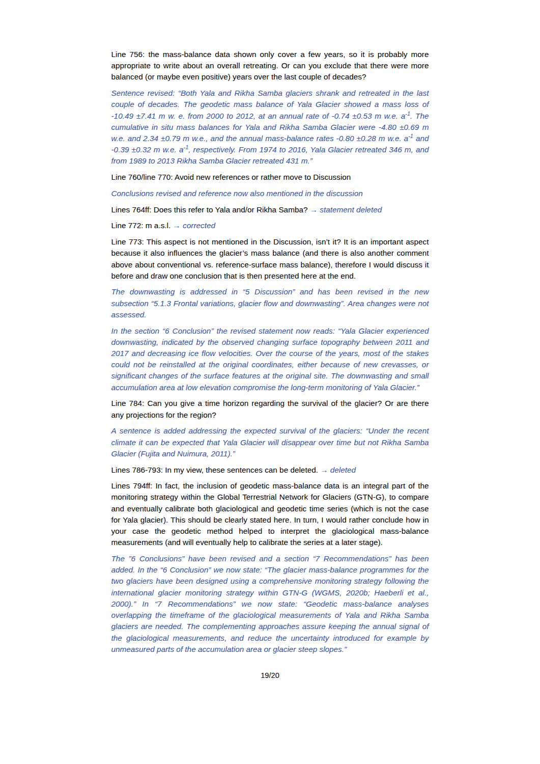Line 756: the mass-balance data shown only cover a few years, so it is probably more appropriate to write about an overall retreating. Or can you exclude that there were more balanced (or maybe even positive) years over the last couple of decades?
Sentence revised: “Both Yala and Rikha Samba glaciers shrank and retreated in the last couple of decades. The geodetic mass balance of Yala Glacier showed a mass loss of -10.49 ±7.41 m w. e. from 2000 to 2012, at an annual rate of -0.74 ±0.53 m w.e. a-1. The cumulative in situ mass balances for Yala and Rikha Samba Glacier were -4.80 ±0.69 m w.e. and 2.34 ±0.79 m w.e., and the annual mass-balance rates -0.80 ±0.28 m w.e. a-1 and -0.39 ±0.32 m w.e. a-1, respectively. From 1974 to 2016, Yala Glacier retreated 346 m, and from 1989 to 2013 Rikha Samba Glacier retreated 431 m.”
Line 760/line 770: Avoid new references or rather move to Discussion
Conclusions revised and reference now also mentioned in the discussion
Lines 764ff: Does this refer to Yala and/or Rikha Samba? → statement deleted
Line 772: m a.s.l. → corrected
Line 773: This aspect is not mentioned in the Discussion, isn’t it? It is an important aspect because it also influences the glacier’s mass balance (and there is also another comment above about conventional vs. reference-surface mass balance), therefore I would discuss it before and draw one conclusion that is then presented here at the end.
The downwasting is addressed in “5 Discussion” and has been revised in the new subsection “5.1.3 Frontal variations, glacier flow and downwasting”. Area changes were not assessed.
In the section “6 Conclusion” the revised statement now reads: “Yala Glacier experienced downwasting, indicated by the observed changing surface topography between 2011 and 2017 and decreasing ice flow velocities. Over the course of the years, most of the stakes could not be reinstalled at the original coordinates, either because of new crevasses, or significant changes of the surface features at the original site. The downwasting and small accumulation area at low elevation compromise the long-term monitoring of Yala Glacier.”
Line 784: Can you give a time horizon regarding the survival of the glacier? Or are there any projections for the region?
A sentence is added addressing the expected survival of the glaciers: “Under the recent climate it can be expected that Yala Glacier will disappear over time but not Rikha Samba Glacier (Fujita and Nuimura, 2011).”
Lines 786-793: In my view, these sentences can be deleted. → deleted
Lines 794ff: In fact, the inclusion of geodetic mass-balance data is an integral part of the monitoring strategy within the Global Terrestrial Network for Glaciers (GTN-G), to compare and eventually calibrate both glaciological and geodetic time series (which is not the case for Yala glacier). This should be clearly stated here. In turn, I would rather conclude how in your case the geodetic method helped to interpret the glaciological mass-balance measurements (and will eventually help to calibrate the series at a later stage).
The ”6 Conclusions” have been revised and a section “7 Recommendations” has been added. In the “6 Conclusion” we now state: “The glacier mass-balance programmes for the two glaciers have been designed using a comprehensive monitoring strategy following the international glacier monitoring strategy within GTN-G (WGMS, 2020b; Haeberli et al., 2000).” In “7 Recommendations” we now state: “Geodetic mass-balance analyses overlapping the timeframe of the glaciological measurements of Yala and Rikha Samba glaciers are needed. The complementing approaches assure keeping the annual signal of the glaciological measurements, and reduce the uncertainty introduced for example by unmeasured parts of the accumulation area or glacier steep slopes.”
19/20